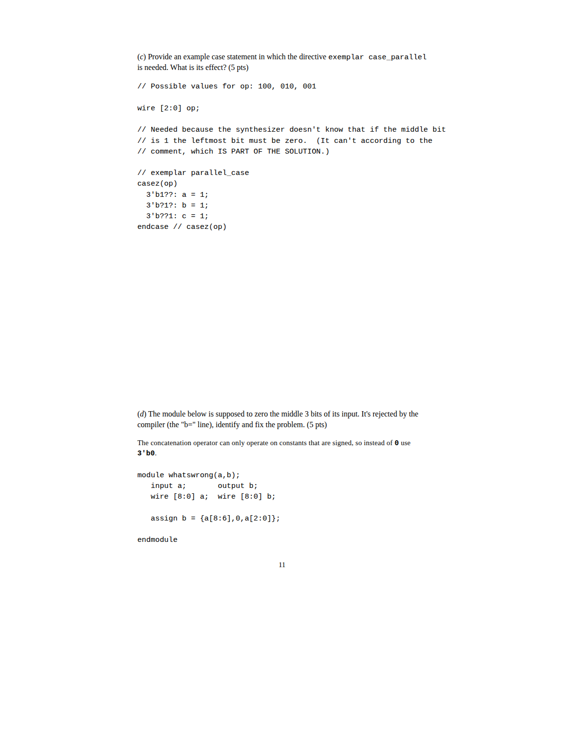(c) Provide an example case statement in which the directive exemplar case_parallel is needed. What is its effect? (5 pts)
// Possible values for op: 100, 010, 001

wire [2:0] op;

// Needed because the synthesizer doesn't know that if the middle bit
// is 1 the leftmost bit must be zero.  (It can't according to the
// comment, which IS PART OF THE SOLUTION.)

// exemplar parallel_case
casez(op)
  3'b1??: a = 1;
  3'b?1?: b = 1;
  3'b??1: c = 1;
endcase // casez(op)
(d) The module below is supposed to zero the middle 3 bits of its input. It's rejected by the compiler (the "b=" line), identify and fix the problem. (5 pts)
The concatenation operator can only operate on constants that are signed, so instead of 0 use 3'b0.
module whatswrong(a,b);
   input a;       output b;
   wire [8:0] a;  wire [8:0] b;

   assign b = {a[8:6],0,a[2:0]};

endmodule
11